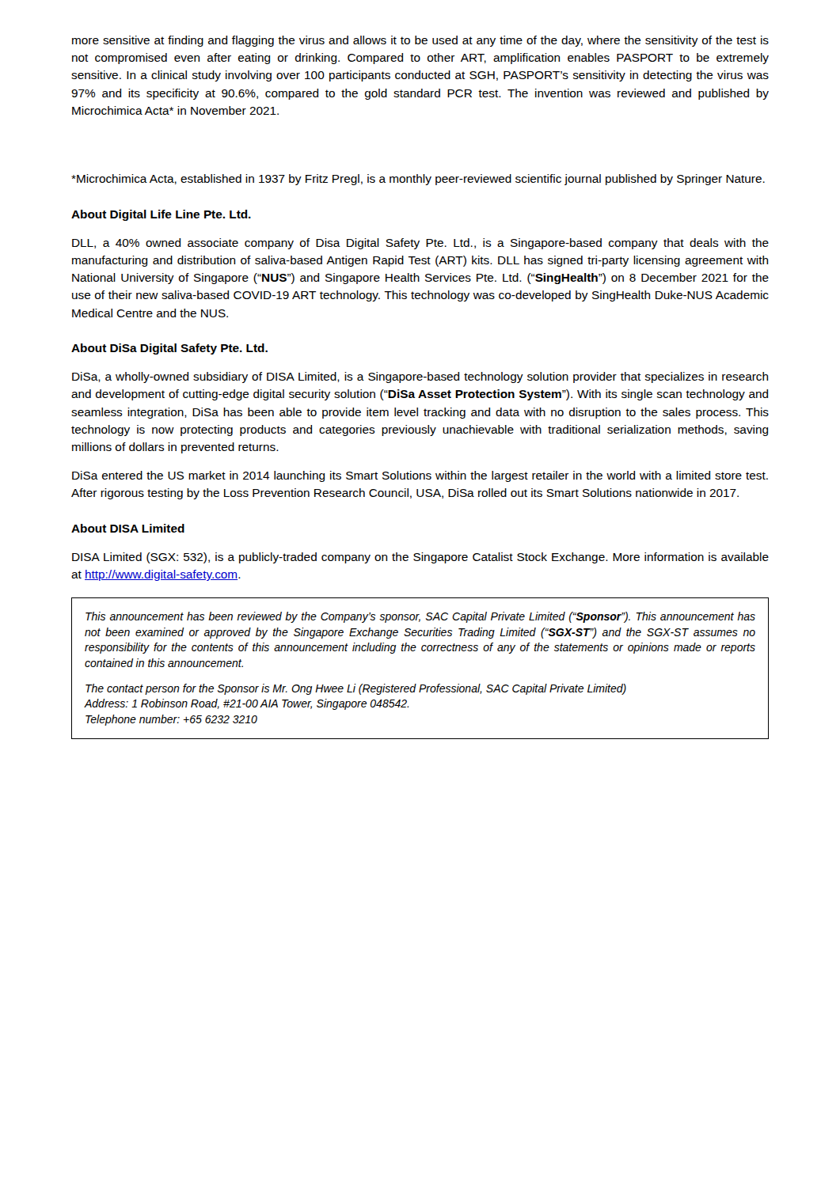more sensitive at finding and flagging the virus and allows it to be used at any time of the day, where the sensitivity of the test is not compromised even after eating or drinking. Compared to other ART, amplification enables PASPORT to be extremely sensitive. In a clinical study involving over 100 participants conducted at SGH, PASPORT’s sensitivity in detecting the virus was 97% and its specificity at 90.6%, compared to the gold standard PCR test. The invention was reviewed and published by Microchimica Acta* in November 2021.
*Microchimica Acta, established in 1937 by Fritz Pregl, is a monthly peer-reviewed scientific journal published by Springer Nature.
About Digital Life Line Pte. Ltd.
DLL, a 40% owned associate company of Disa Digital Safety Pte. Ltd., is a Singapore-based company that deals with the manufacturing and distribution of saliva-based Antigen Rapid Test (ART) kits. DLL has signed tri-party licensing agreement with National University of Singapore (“NUS”) and Singapore Health Services Pte. Ltd. (“SingHealth”) on 8 December 2021 for the use of their new saliva-based COVID-19 ART technology. This technology was co-developed by SingHealth Duke-NUS Academic Medical Centre and the NUS.
About DiSa Digital Safety Pte. Ltd.
DiSa, a wholly-owned subsidiary of DISA Limited, is a Singapore-based technology solution provider that specializes in research and development of cutting-edge digital security solution (“DiSa Asset Protection System”). With its single scan technology and seamless integration, DiSa has been able to provide item level tracking and data with no disruption to the sales process. This technology is now protecting products and categories previously unachievable with traditional serialization methods, saving millions of dollars in prevented returns.
DiSa entered the US market in 2014 launching its Smart Solutions within the largest retailer in the world with a limited store test. After rigorous testing by the Loss Prevention Research Council, USA, DiSa rolled out its Smart Solutions nationwide in 2017.
About DISA Limited
DISA Limited (SGX: 532), is a publicly-traded company on the Singapore Catalist Stock Exchange. More information is available at http://www.digital-safety.com.
This announcement has been reviewed by the Company’s sponsor, SAC Capital Private Limited (“Sponsor”). This announcement has not been examined or approved by the Singapore Exchange Securities Trading Limited (“SGX-ST”) and the SGX-ST assumes no responsibility for the contents of this announcement including the correctness of any of the statements or opinions made or reports contained in this announcement.
The contact person for the Sponsor is Mr. Ong Hwee Li (Registered Professional, SAC Capital Private Limited)
Address: 1 Robinson Road, #21-00 AIA Tower, Singapore 048542.
Telephone number: +65 6232 3210